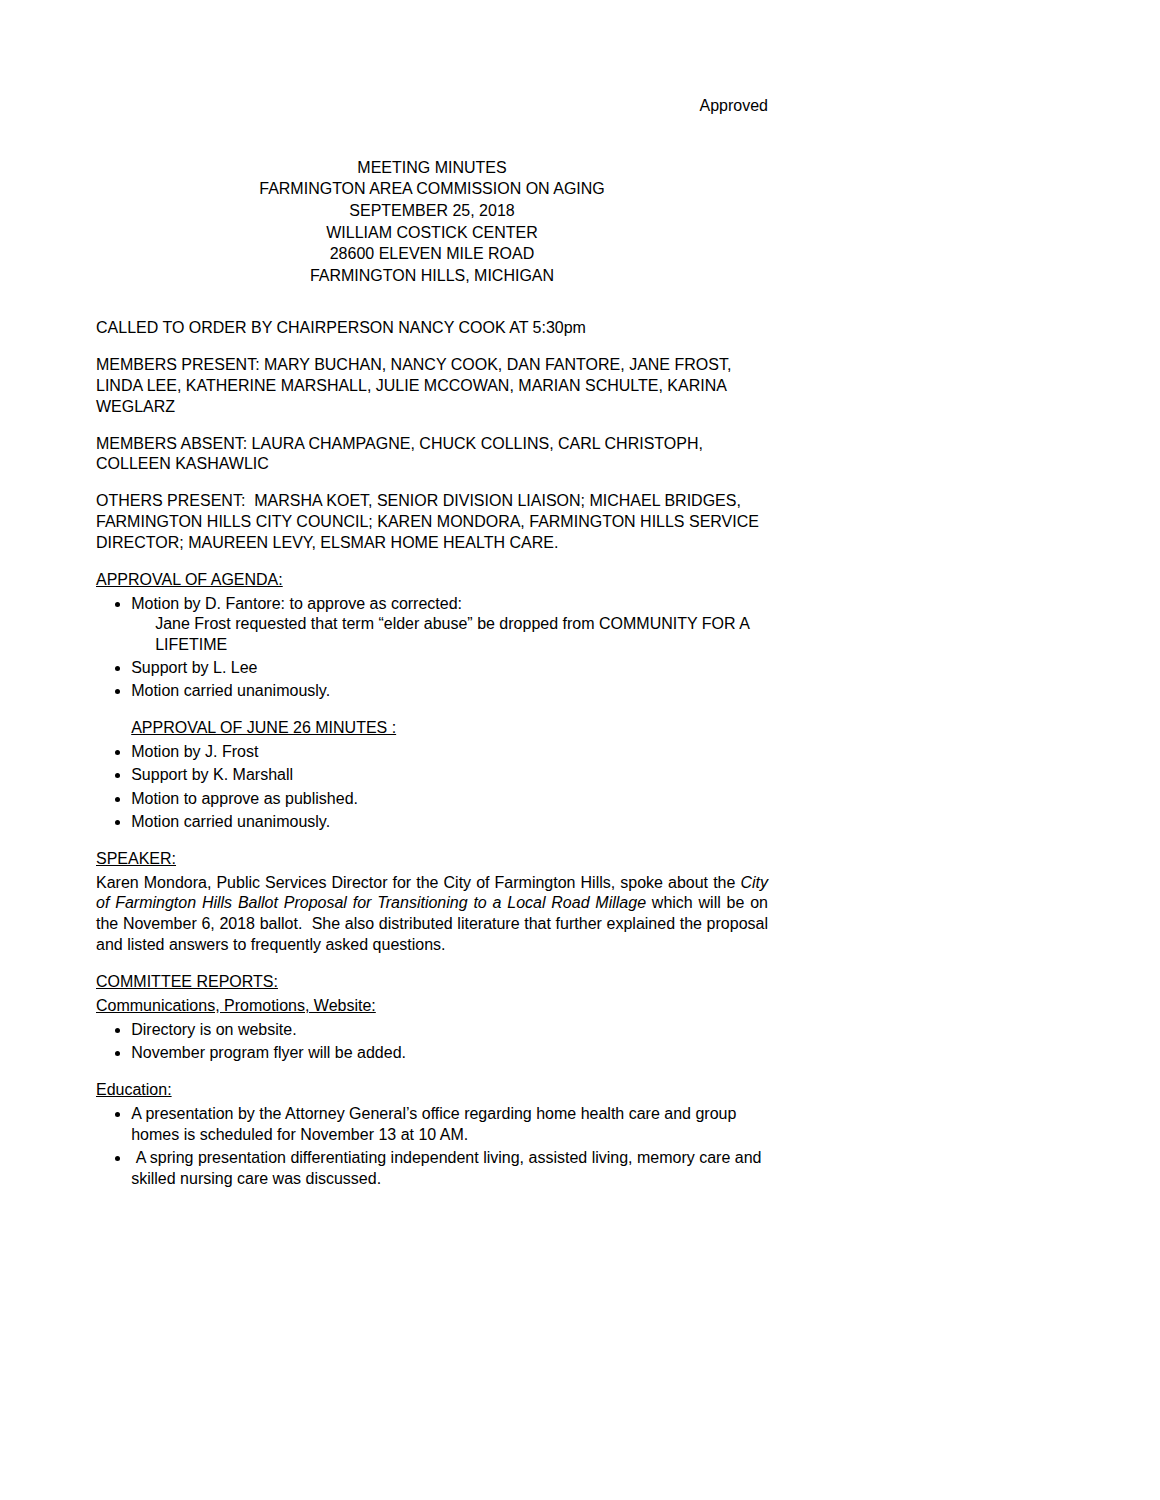Approved
MEETING MINUTES
FARMINGTON AREA COMMISSION ON AGING
SEPTEMBER 25, 2018
WILLIAM COSTICK CENTER
28600 ELEVEN MILE ROAD
FARMINGTON HILLS, MICHIGAN
CALLED TO ORDER BY CHAIRPERSON NANCY COOK AT 5:30pm
MEMBERS PRESENT: MARY BUCHAN, NANCY COOK, DAN FANTORE, JANE FROST, LINDA LEE, KATHERINE MARSHALL, JULIE MCCOWAN, MARIAN SCHULTE, KARINA WEGLARZ
MEMBERS ABSENT: LAURA CHAMPAGNE, CHUCK COLLINS, CARL CHRISTOPH, COLLEEN KASHAWLIC
OTHERS PRESENT: MARSHA KOET, SENIOR DIVISION LIAISON; MICHAEL BRIDGES, FARMINGTON HILLS CITY COUNCIL; KAREN MONDORA, FARMINGTON HILLS SERVICE DIRECTOR; MAUREEN LEVY, ELSMAR HOME HEALTH CARE.
APPROVAL OF AGENDA:
Motion by D. Fantore: to approve as corrected:
Jane Frost requested that term “elder abuse” be dropped from COMMUNITY FOR A LIFETIME
Support by L. Lee
Motion carried unanimously.
APPROVAL OF JUNE 26 MINUTES :
Motion by J. Frost
Support by K. Marshall
Motion to approve as published.
Motion carried unanimously.
SPEAKER:
Karen Mondora, Public Services Director for the City of Farmington Hills, spoke about the City of Farmington Hills Ballot Proposal for Transitioning to a Local Road Millage which will be on the November 6, 2018 ballot. She also distributed literature that further explained the proposal and listed answers to frequently asked questions.
COMMITTEE REPORTS:
Communications, Promotions, Website:
Directory is on website.
November program flyer will be added.
Education:
A presentation by the Attorney General’s office regarding home health care and group homes is scheduled for November 13 at 10 AM.
A spring presentation differentiating independent living, assisted living, memory care and skilled nursing care was discussed.